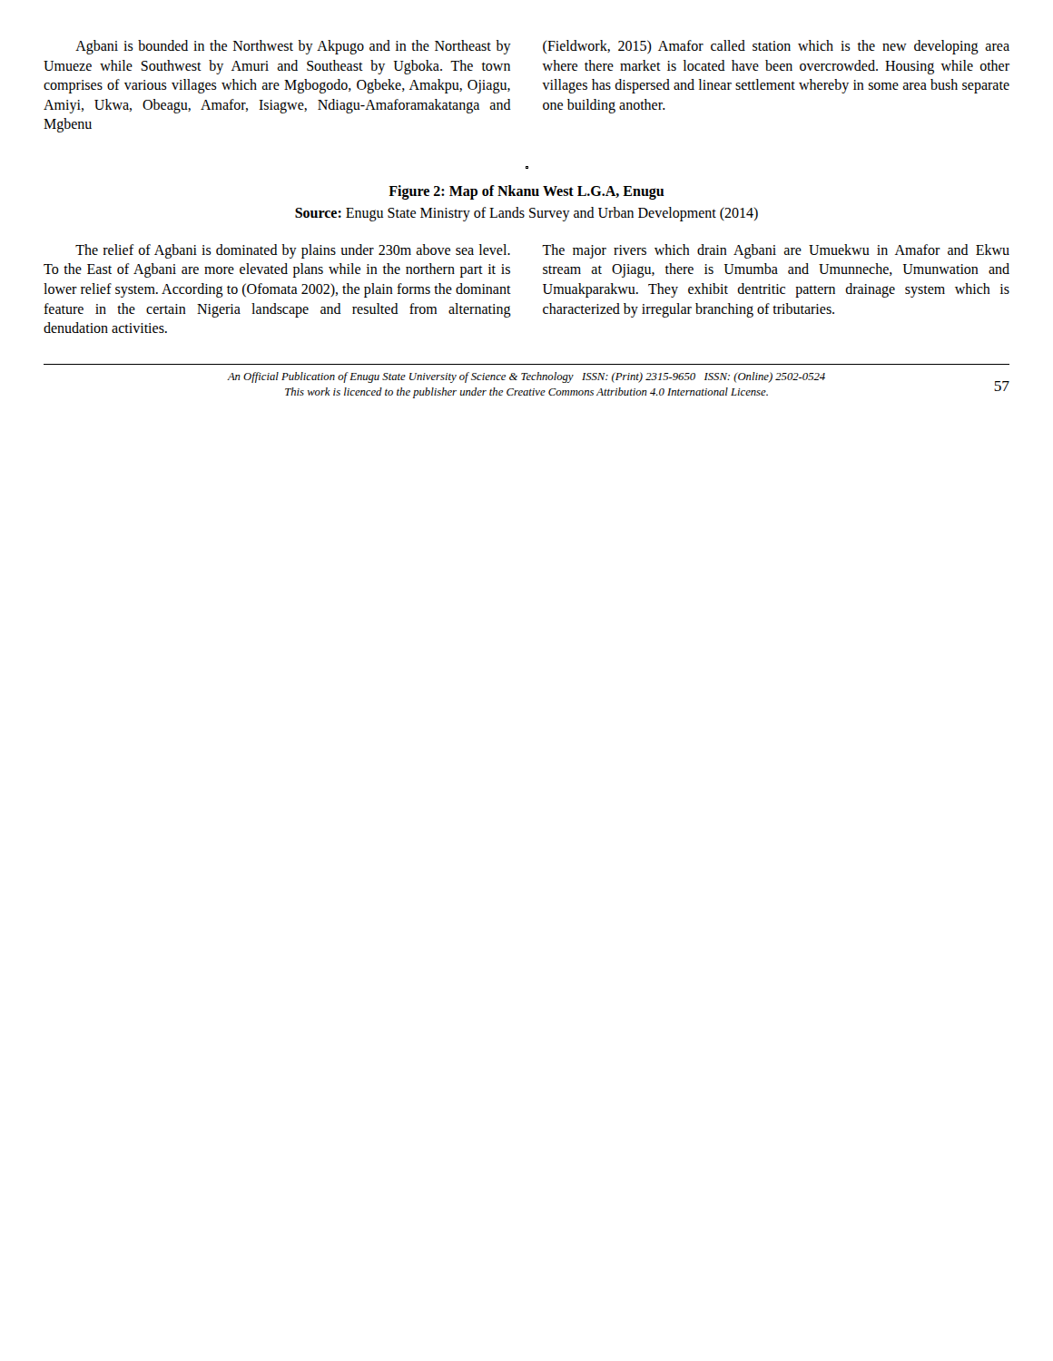Agbani is bounded in the Northwest by Akpugo and in the Northeast by Umueze while Southwest by Amuri and Southeast by Ugboka. The town comprises of various villages which are Mgbogodo, Ogbeke, Amakpu, Ojiagu, Amiyi, Ukwa, Obeagu, Amafor, Isiagwe, Ndiagu-Amaforamakatanga and Mgbenu
(Fieldwork, 2015) Amafor called station which is the new developing area where there market is located have been overcrowded. Housing while other villages has dispersed and linear settlement whereby in some area bush separate one building another.
Figure 2: Map of Nkanu West L.G.A, Enugu Source: Enugu State Ministry of Lands Survey and Urban Development (2014)
The relief of Agbani is dominated by plains under 230m above sea level. To the East of Agbani are more elevated plans while in the northern part it is lower relief system. According to (Ofomata 2002), the plain forms the dominant feature in the certain Nigeria landscape and resulted from alternating denudation activities.
The major rivers which drain Agbani are Umuekwu in Amafor and Ekwu stream at Ojiagu, there is Umumba and Umunneche, Umunwation and Umuakparakwu. They exhibit dentritic pattern drainage system which is characterized by irregular branching of tributaries.
An Official Publication of Enugu State University of Science & Technology ISSN: (Print) 2315-9650 ISSN: (Online) 2502-0524
This work is licenced to the publisher under the Creative Commons Attribution 4.0 International License. 57